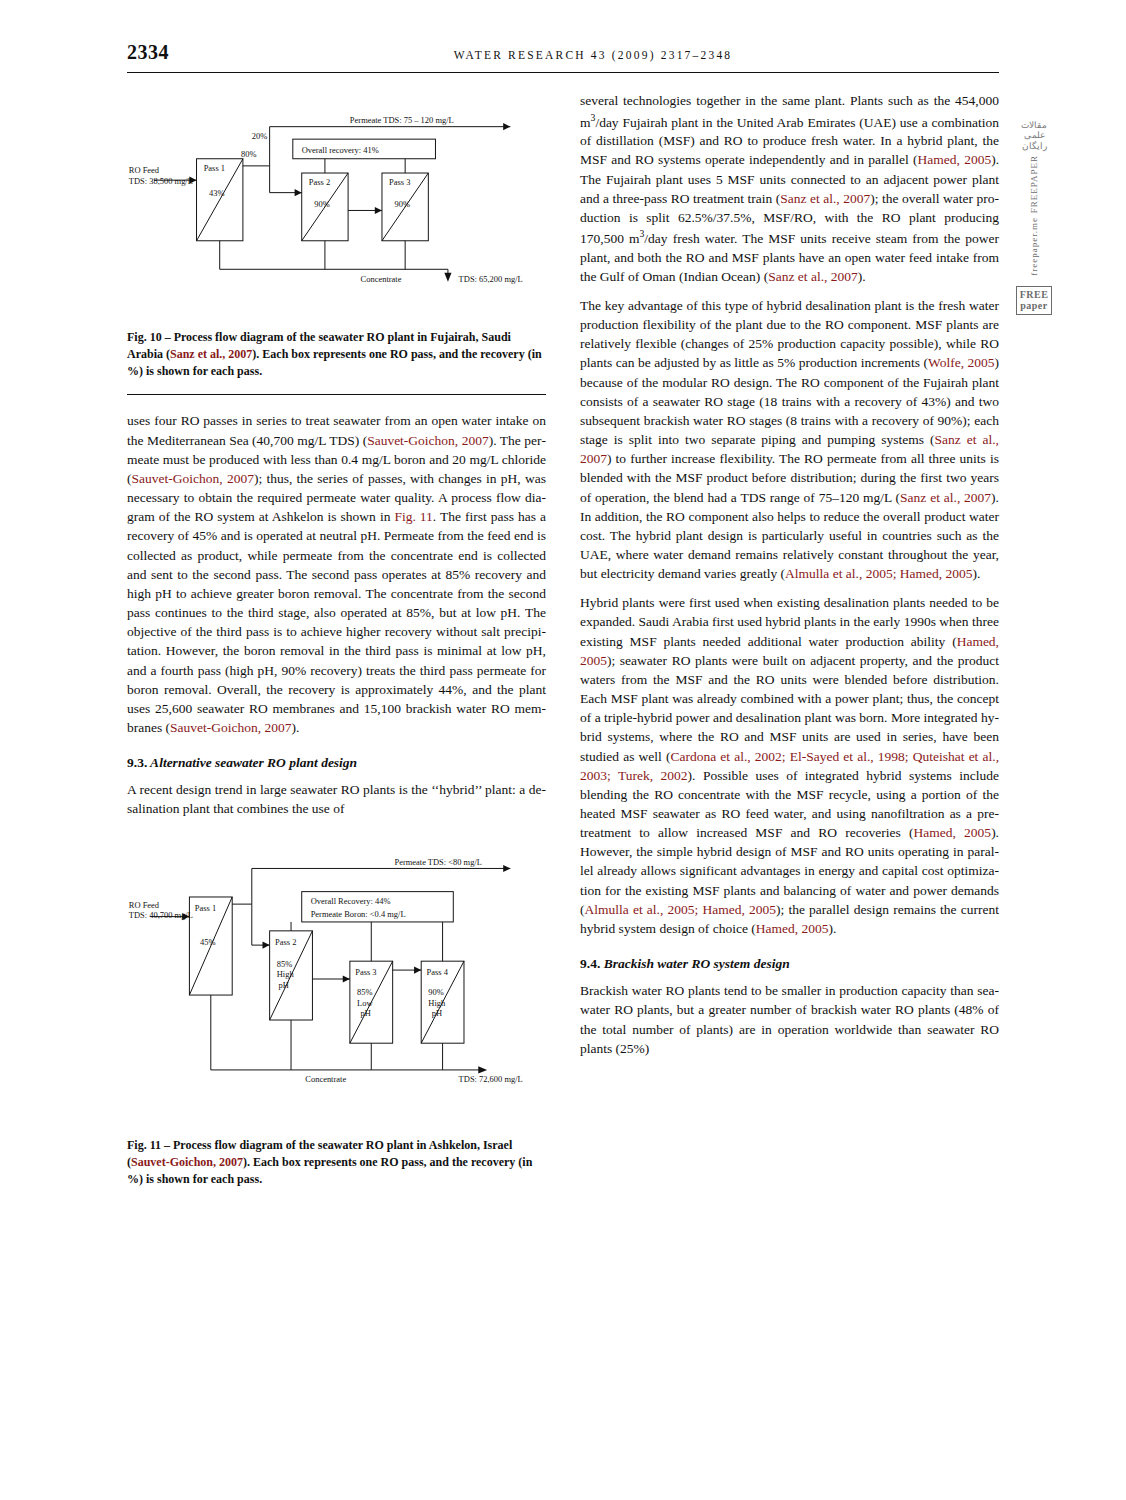2334
water research 43 (2009) 2317–2348
مقالات علمی رایگان
FREEPAPER
freepaper.me
FREE
paper
RO Feed TDS: 38,500 mg/L Pass 1 43% Pass 2 90% Pass 3 90% Overall recovery: 41% 20% 80% Permeate TDS: 75 – 120 mg/L Concentrate TDS: 65,200 mg/L
Fig. 10 – Process flow diagram of the seawater RO plant in Fujairah, Saudi Arabia (Sanz et al., 2007). Each box represents one RO pass, and the recovery (in %) is shown for each pass.
uses four RO passes in series to treat seawater from an open water intake on the Mediterranean Sea (40,700 mg/L TDS) (Sauvet-Goichon, 2007). The permeate must be produced with less than 0.4 mg/L boron and 20 mg/L chloride (Sauvet-Goichon, 2007); thus, the series of passes, with changes in pH, was necessary to obtain the required permeate water quality. A process flow diagram of the RO system at Ashkelon is shown in Fig. 11. The first pass has a recovery of 45% and is operated at neutral pH. Permeate from the feed end is collected as product, while permeate from the concentrate end is collected and sent to the second pass. The second pass operates at 85% recovery and high pH to achieve greater boron removal. The concentrate from the second pass continues to the third stage, also operated at 85%, but at low pH. The objective of the third pass is to achieve higher recovery without salt precipitation. However, the boron removal in the third pass is minimal at low pH, and a fourth pass (high pH, 90% recovery) treats the third pass permeate for boron removal. Overall, the recovery is approximately 44%, and the plant uses 25,600 seawater RO membranes and 15,100 brackish water RO membranes (Sauvet-Goichon, 2007).
9.3. Alternative seawater RO plant design
A recent design trend in large seawater RO plants is the ‘‘hybrid’’ plant: a desalination plant that combines the use of
RO Feed TDS: 40,700 mg/L Pass 1 45% Pass 2 85% High pH Pass 3 85% Low pH Pass 4 90% High pH Overall Recovery: 44% Permeate Boron: <0.4 mg/L Permeate TDS: <80 mg/L Concentrate TDS: 72,600 mg/L
Fig. 11 – Process flow diagram of the seawater RO plant in Ashkelon, Israel (Sauvet-Goichon, 2007). Each box represents one RO pass, and the recovery (in %) is shown for each pass.
several technologies together in the same plant. Plants such as the 454,000 m3/day Fujairah plant in the United Arab Emirates (UAE) use a combination of distillation (MSF) and RO to produce fresh water. In a hybrid plant, the MSF and RO systems operate independently and in parallel (Hamed, 2005). The Fujairah plant uses 5 MSF units connected to an adjacent power plant and a three-pass RO treatment train (Sanz et al., 2007); the overall water production is split 62.5%/37.5%, MSF/RO, with the RO plant producing 170,500 m3/day fresh water. The MSF units receive steam from the power plant, and both the RO and MSF plants have an open water feed intake from the Gulf of Oman (Indian Ocean) (Sanz et al., 2007).
The key advantage of this type of hybrid desalination plant is the fresh water production flexibility of the plant due to the RO component. MSF plants are relatively flexible (changes of 25% production capacity possible), while RO plants can be adjusted by as little as 5% production increments (Wolfe, 2005) because of the modular RO design. The RO component of the Fujairah plant consists of a seawater RO stage (18 trains with a recovery of 43%) and two subsequent brackish water RO stages (8 trains with a recovery of 90%); each stage is split into two separate piping and pumping systems (Sanz et al., 2007) to further increase flexibility. The RO permeate from all three units is blended with the MSF product before distribution; during the first two years of operation, the blend had a TDS range of 75–120 mg/L (Sanz et al., 2007). In addition, the RO component also helps to reduce the overall product water cost. The hybrid plant design is particularly useful in countries such as the UAE, where water demand remains relatively constant throughout the year, but electricity demand varies greatly (Almulla et al., 2005; Hamed, 2005).
Hybrid plants were first used when existing desalination plants needed to be expanded. Saudi Arabia first used hybrid plants in the early 1990s when three existing MSF plants needed additional water production ability (Hamed, 2005); seawater RO plants were built on adjacent property, and the product waters from the MSF and the RO units were blended before distribution. Each MSF plant was already combined with a power plant; thus, the concept of a triple-hybrid power and desalination plant was born. More integrated hybrid systems, where the RO and MSF units are used in series, have been studied as well (Cardona et al., 2002; El-Sayed et al., 1998; Quteishat et al., 2003; Turek, 2002). Possible uses of integrated hybrid systems include blending the RO concentrate with the MSF recycle, using a portion of the heated MSF seawater as RO feed water, and using nanofiltration as a pretreatment to allow increased MSF and RO recoveries (Hamed, 2005). However, the simple hybrid design of MSF and RO units operating in parallel already allows significant advantages in energy and capital cost optimization for the existing MSF plants and balancing of water and power demands (Almulla et al., 2005; Hamed, 2005); the parallel design remains the current hybrid system design of choice (Hamed, 2005).
9.4. Brackish water RO system design
Brackish water RO plants tend to be smaller in production capacity than seawater RO plants, but a greater number of brackish water RO plants (48% of the total number of plants) are in operation worldwide than seawater RO plants (25%)